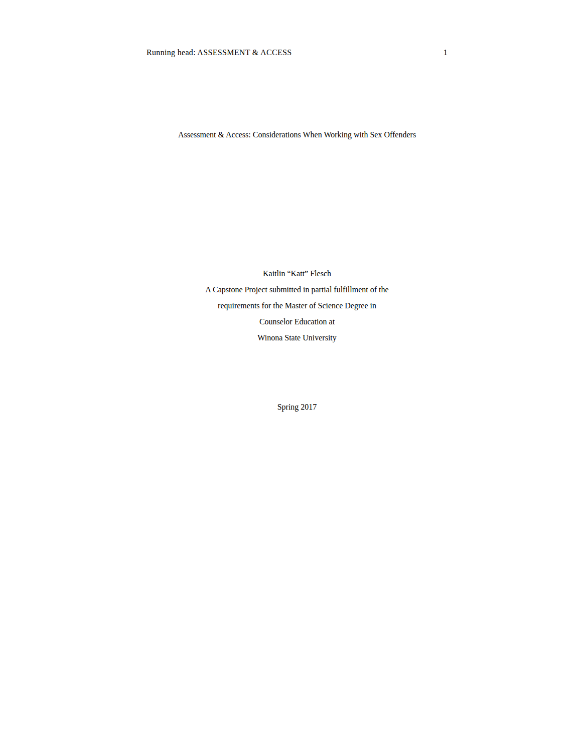Running head: ASSESSMENT & ACCESS 1
Assessment & Access: Considerations When Working with Sex Offenders
Kaitlin “Katt” Flesch
A Capstone Project submitted in partial fulfillment of the
requirements for the Master of Science Degree in
Counselor Education at
Winona State University
Spring 2017